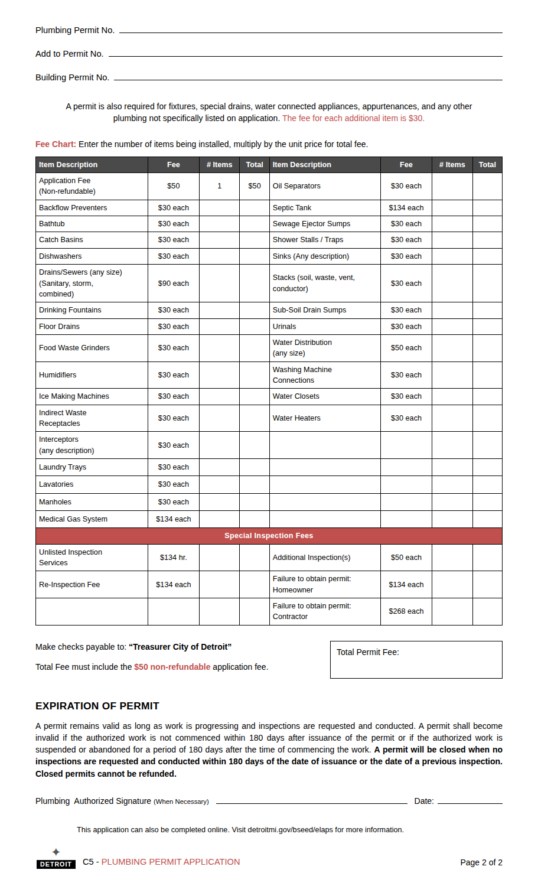Plumbing Permit No.
Add to Permit No.
Building Permit No.
A permit is also required for fixtures, special drains, water connected appliances, appurtenances, and any other plumbing not specifically listed on application. The fee for each additional item is $30.
Fee Chart: Enter the number of items being installed, multiply by the unit price for total fee.
| Item Description | Fee | # Items | Total | Item Description | Fee | # Items | Total |
| --- | --- | --- | --- | --- | --- | --- | --- |
| Application Fee (Non-refundable) | $50 | 1 | $50 | Oil Separators | $30 each | | |
| Backflow Preventers | $30 each | | | Septic Tank | $134 each | | |
| Bathtub | $30 each | | | Sewage Ejector Sumps | $30 each | | |
| Catch Basins | $30 each | | | Shower Stalls / Traps | $30 each | | |
| Dishwashers | $30 each | | | Sinks (Any description) | $30 each | | |
| Drains/Sewers (any size) (Sanitary, storm, combined) | $90 each | | | Stacks (soil, waste, vent, conductor) | $30 each | | |
| Drinking Fountains | $30 each | | | Sub-Soil Drain Sumps | $30 each | | |
| Floor Drains | $30 each | | | Urinals | $30 each | | |
| Food Waste Grinders | $30 each | | | Water Distribution (any size) | $50 each | | |
| Humidifiers | $30 each | | | Washing Machine Connections | $30 each | | |
| Ice Making Machines | $30 each | | | Water Closets | $30 each | | |
| Indirect Waste Receptacles | $30 each | | | Water Heaters | $30 each | | |
| Interceptors (any description) | $30 each | | | | | | |
| Laundry Trays | $30 each | | | | | | |
| Lavatories | $30 each | | | | | | |
| Manholes | $30 each | | | | | | |
| Medical Gas System | $134 each | | | | | | |
| Special Inspection Fees |
| Unlisted Inspection Services | $134 hr. | | | Additional Inspection(s) | $50 each | | |
| Re-Inspection Fee | $134 each | | | Failure to obtain permit: Homeowner | $134 each | | |
| | | | | Failure to obtain permit: Contractor | $268 each | | |
Make checks payable to: “Treasurer City of Detroit”
Total Fee must include the $50 non-refundable application fee.
Total Permit Fee:
EXPIRATION OF PERMIT
A permit remains valid as long as work is progressing and inspections are requested and conducted. A permit shall become invalid if the authorized work is not commenced within 180 days after issuance of the permit or if the authorized work is suspended or abandoned for a period of 180 days after the time of commencing the work. A permit will be closed when no inspections are requested and conducted within 180 days of the date of issuance or the date of a previous inspection. Closed permits cannot be refunded.
Plumbing Authorized Signature (When Necessary) Date:
This application can also be completed online. Visit detroitmi.gov/bseed/elaps for more information.
✦
DETROIT
C5 - PLUMBING PERMIT APPLICATION
Page 2 of 2